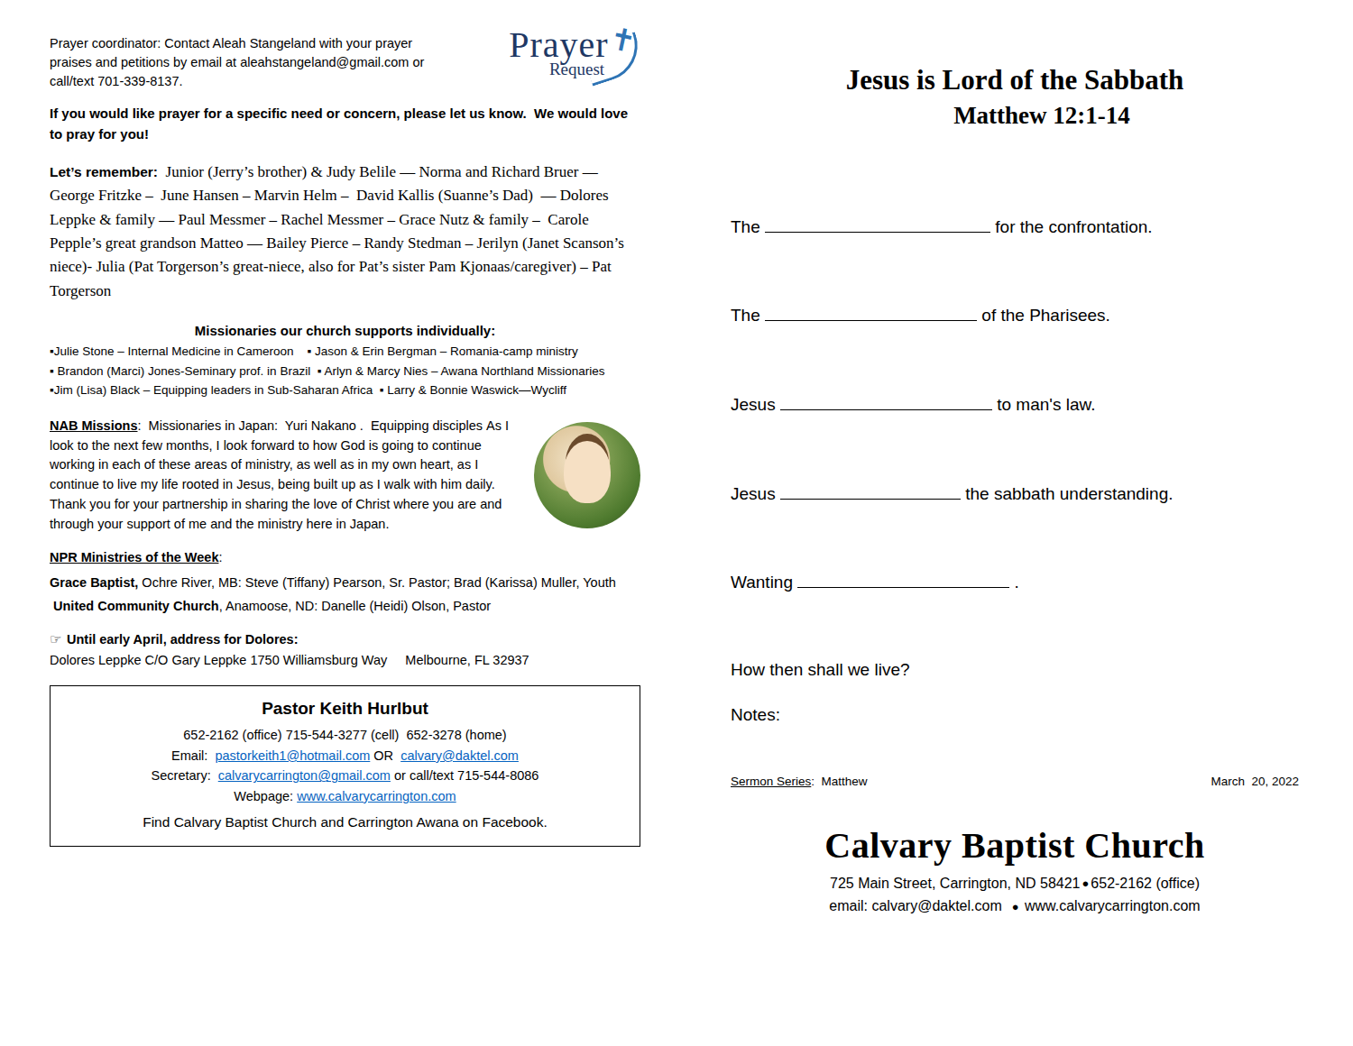✝
Prayer
Request
Prayer coordinator: Contact Aleah Stangeland with your prayer praises and petitions by email at aleahstangeland@gmail.com or call/text 701-339-8137.
If you would like prayer for a specific need or concern, please let us know. We would love to pray for you!
Let’s remember: Junior (Jerry’s brother) & Judy Belile — Norma and Richard Bruer — George Fritzke – June Hansen – Marvin Helm – David Kallis (Suanne’s Dad) — Dolores Leppke & family — Paul Messmer – Rachel Messmer – Grace Nutz & family – Carole Pepple’s great grandson Matteo — Bailey Pierce – Randy Stedman – Jerilyn (Janet Scanson’s niece)- Julia (Pat Torgerson’s great-niece, also for Pat’s sister Pam Kjonaas/caregiver) – Pat Torgerson
Missionaries our church supports individually:
▪Julie Stone – Internal Medicine in Cameroon ▪ Jason & Erin Bergman – Romania-camp ministry
▪ Brandon (Marci) Jones-Seminary prof. in Brazil ▪ Arlyn & Marcy Nies – Awana Northland Missionaries
▪Jim (Lisa) Black – Equipping leaders in Sub-Saharan Africa ▪ Larry & Bonnie Waswick—Wycliff
NAB Missions: Missionaries in Japan: Yuri Nakano . Equipping disciples
As I look to the next few months, I look forward to how God is going to continue working in each of these areas of ministry, as well as in my own heart, as I continue to live my life rooted in Jesus, being built up as I walk with him daily. Thank you for your partnership in sharing the love of Christ where you are and through your support of me and the ministry here in Japan.
NPR Ministries of the Week:
Grace Baptist, Ochre River, MB: Steve (Tiffany) Pearson, Sr. Pastor; Brad (Karissa) Muller, Youth
United Community Church, Anamoose, ND: Danelle (Heidi) Olson, Pastor
☞Until early April, address for Dolores:
Dolores Leppke C/O Gary Leppke 1750 Williamsburg Way Melbourne, FL 32937
Pastor Keith Hurlbut
652-2162 (office) 715-544-3277 (cell) 652-3278 (home)
Email: pastorkeith1@hotmail.com OR calvary@daktel.com
Secretary: calvarycarrington@gmail.com or call/text 715-544-8086
Webpage: www.calvarycarrington.com
Find Calvary Baptist Church and Carrington Awana on Facebook.
Jesus is Lord of the Sabbath
Matthew 12:1-14
The for the confrontation.
The of the Pharisees.
Jesus to man's law.
Jesus the sabbath understanding.
Wanting .
How then shall we live?
Notes:
Sermon Series: Matthew March 20, 2022
Calvary Baptist Church
725 Main Street, Carrington, ND 58421●652-2162 (office)
email: calvary@daktel.com ● www.calvarycarrington.com